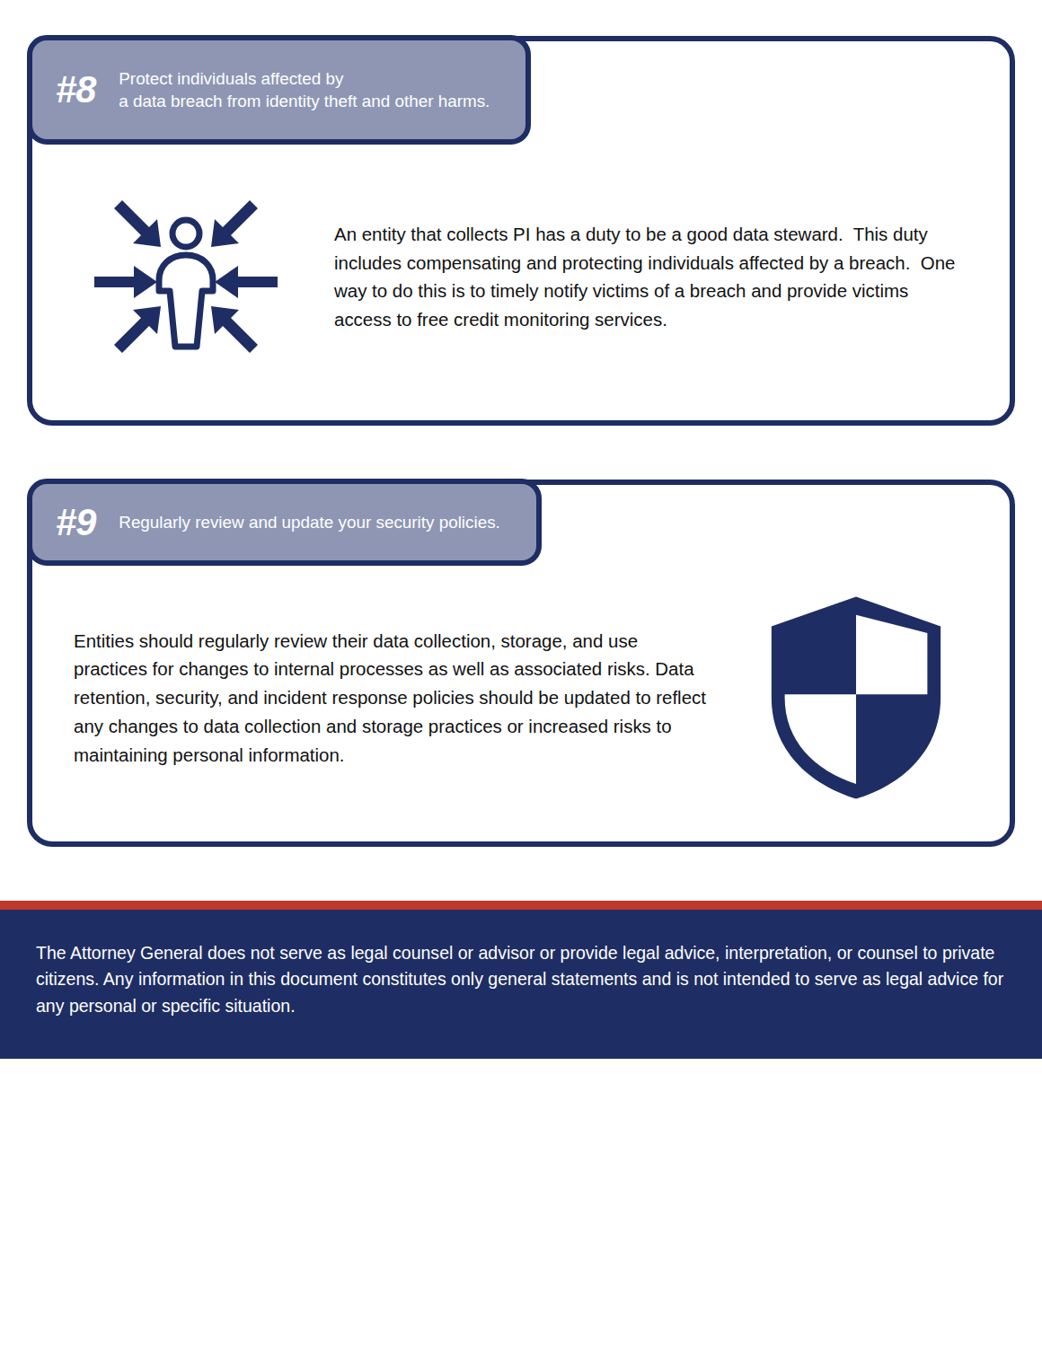#8
Protect individuals affected by
a data breach from identity theft and other harms.
An entity that collects PI has a duty to be a good data steward. This duty includes compensating and protecting individuals affected by a breach. One way to do this is to timely notify victims of a breach and provide victims access to free credit monitoring services.
#9
Regularly review and update your security policies.
Entities should regularly review their data collection, storage, and use practices for changes to internal processes as well as associated risks. Data retention, security, and incident response policies should be updated to reflect any changes to data collection and storage practices or increased risks to maintaining personal information.
The Attorney General does not serve as legal counsel or advisor or provide legal advice, interpretation, or counsel to private citizens. Any information in this document constitutes only general statements and is not intended to serve as legal advice for any personal or specific situation.